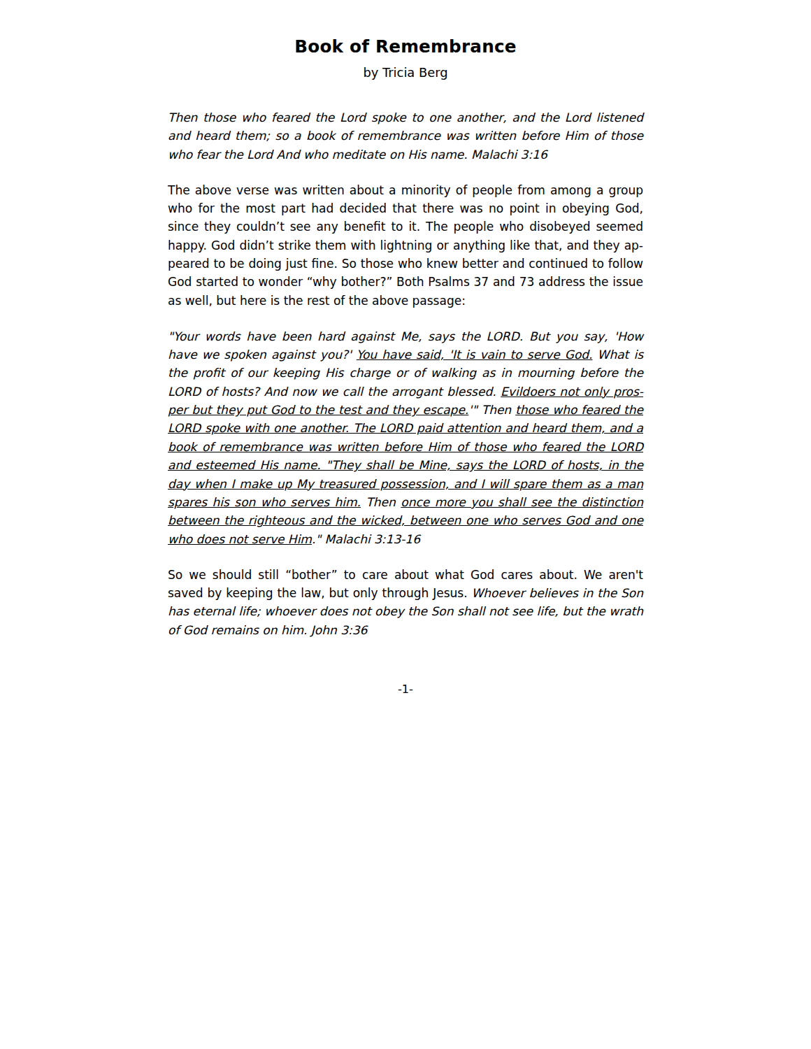Book of Remembrance
by Tricia Berg
Then those who feared the Lord spoke to one another, and the Lord listened and heard them; so a book of remembrance was written before Him of those who fear the Lord And who meditate on His name. Malachi 3:16
The above verse was written about a minority of people from among a group who for the most part had decided that there was no point in obeying God, since they couldn’t see any benefit to it. The people who disobeyed seemed happy. God didn’t strike them with lightning or anything like that, and they appeared to be doing just fine. So those who knew better and continued to follow God started to wonder “why bother?” Both Psalms 37 and 73 address the issue as well, but here is the rest of the above passage:
"Your words have been hard against Me, says the LORD. But you say, 'How have we spoken against you?' You have said, 'It is vain to serve God. What is the profit of our keeping His charge or of walking as in mourning before the LORD of hosts? And now we call the arrogant blessed. Evildoers not only prosper but they put God to the test and they escape.'" Then those who feared the LORD spoke with one another. The LORD paid attention and heard them, and a book of remembrance was written before Him of those who feared the LORD and esteemed His name. "They shall be Mine, says the LORD of hosts, in the day when I make up My treasured possession, and I will spare them as a man spares his son who serves him. Then once more you shall see the distinction between the righteous and the wicked, between one who serves God and one who does not serve Him." Malachi 3:13-16
So we should still “bother” to care about what God cares about. We aren't saved by keeping the law, but only through Jesus. Whoever believes in the Son has eternal life; whoever does not obey the Son shall not see life, but the wrath of God remains on him. John 3:36
-1-